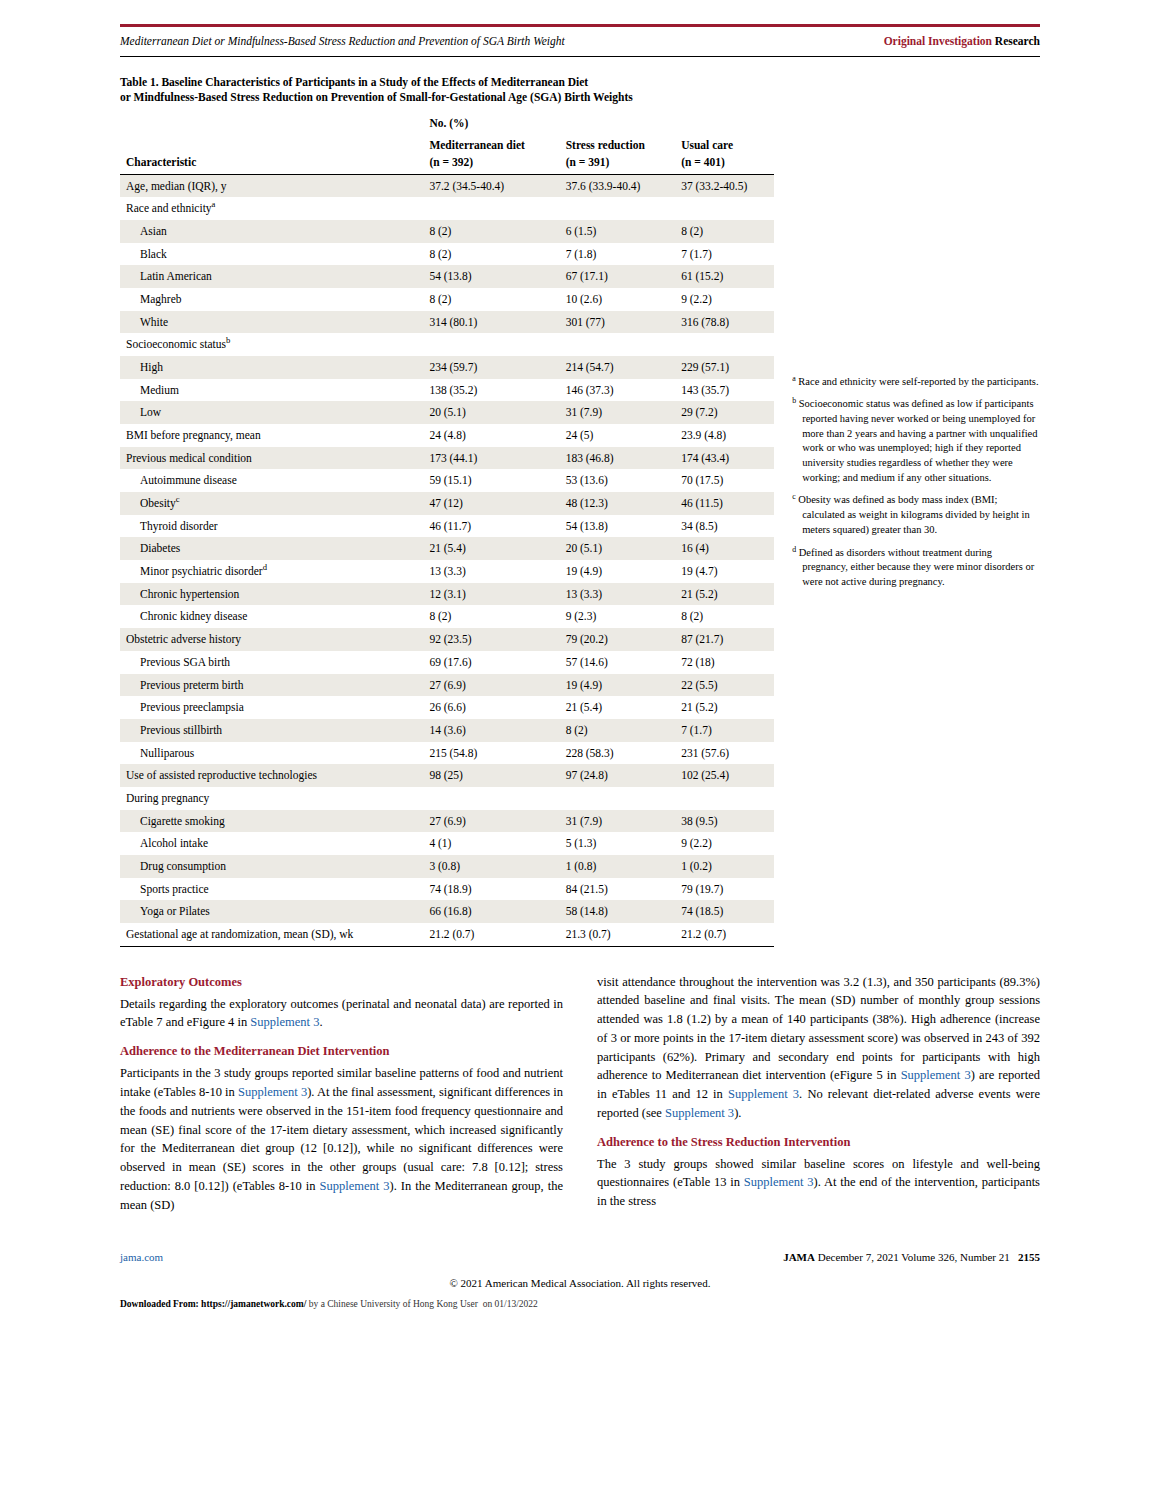Mediterranean Diet or Mindfulness-Based Stress Reduction and Prevention of SGA Birth Weight
Original Investigation Research
Table 1. Baseline Characteristics of Participants in a Study of the Effects of Mediterranean Diet or Mindfulness-Based Stress Reduction on Prevention of Small-for-Gestational Age (SGA) Birth Weights
| | No. (%) |
| --- | --- |
| Characteristic | Mediterranean diet (n = 392) | Stress reduction (n = 391) | Usual care (n = 401) |
| Age, median (IQR), y | 37.2 (34.5-40.4) | 37.6 (33.9-40.4) | 37 (33.2-40.5) |
| Race and ethnicity a | | | |
| Asian | 8 (2) | 6 (1.5) | 8 (2) |
| Black | 8 (2) | 7 (1.8) | 7 (1.7) |
| Latin American | 54 (13.8) | 67 (17.1) | 61 (15.2) |
| Maghreb | 8 (2) | 10 (2.6) | 9 (2.2) |
| White | 314 (80.1) | 301 (77) | 316 (78.8) |
| Socioeconomic status b | | | |
| High | 234 (59.7) | 214 (54.7) | 229 (57.1) |
| Medium | 138 (35.2) | 146 (37.3) | 143 (35.7) |
| Low | 20 (5.1) | 31 (7.9) | 29 (7.2) |
| BMI before pregnancy, mean | 24 (4.8) | 24 (5) | 23.9 (4.8) |
| Previous medical condition | 173 (44.1) | 183 (46.8) | 174 (43.4) |
| Autoimmune disease | 59 (15.1) | 53 (13.6) | 70 (17.5) |
| Obesity c | 47 (12) | 48 (12.3) | 46 (11.5) |
| Thyroid disorder | 46 (11.7) | 54 (13.8) | 34 (8.5) |
| Diabetes | 21 (5.4) | 20 (5.1) | 16 (4) |
| Minor psychiatric disorder d | 13 (3.3) | 19 (4.9) | 19 (4.7) |
| Chronic hypertension | 12 (3.1) | 13 (3.3) | 21 (5.2) |
| Chronic kidney disease | 8 (2) | 9 (2.3) | 8 (2) |
| Obstetric adverse history | 92 (23.5) | 79 (20.2) | 87 (21.7) |
| Previous SGA birth | 69 (17.6) | 57 (14.6) | 72 (18) |
| Previous preterm birth | 27 (6.9) | 19 (4.9) | 22 (5.5) |
| Previous preeclampsia | 26 (6.6) | 21 (5.4) | 21 (5.2) |
| Previous stillbirth | 14 (3.6) | 8 (2) | 7 (1.7) |
| Nulliparous | 215 (54.8) | 228 (58.3) | 231 (57.6) |
| Use of assisted reproductive technologies | 98 (25) | 97 (24.8) | 102 (25.4) |
| During pregnancy | | | |
| Cigarette smoking | 27 (6.9) | 31 (7.9) | 38 (9.5) |
| Alcohol intake | 4 (1) | 5 (1.3) | 9 (2.2) |
| Drug consumption | 3 (0.8) | 1 (0.8) | 1 (0.2) |
| Sports practice | 74 (18.9) | 84 (21.5) | 79 (19.7) |
| Yoga or Pilates | 66 (16.8) | 58 (14.8) | 74 (18.5) |
| Gestational age at randomization, mean (SD), wk | 21.2 (0.7) | 21.3 (0.7) | 21.2 (0.7) |
a Race and ethnicity were self-reported by the participants.
b Socioeconomic status was defined as low if participants reported having never worked or being unemployed for more than 2 years and having a partner with unqualified work or who was unemployed; high if they reported university studies regardless of whether they were working; and medium if any other situations.
c Obesity was defined as body mass index (BMI; calculated as weight in kilograms divided by height in meters squared) greater than 30.
d Defined as disorders without treatment during pregnancy, either because they were minor disorders or were not active during pregnancy.
Exploratory Outcomes
Details regarding the exploratory outcomes (perinatal and neonatal data) are reported in eTable 7 and eFigure 4 in Supplement 3.
Adherence to the Mediterranean Diet Intervention
Participants in the 3 study groups reported similar baseline patterns of food and nutrient intake (eTables 8-10 in Supplement 3). At the final assessment, significant differences in the foods and nutrients were observed in the 151-item food frequency questionnaire and mean (SE) final score of the 17-item dietary assessment, which increased significantly for the Mediterranean diet group (12 [0.12]), while no significant differences were observed in mean (SE) scores in the other groups (usual care: 7.8 [0.12]; stress reduction: 8.0 [0.12]) (eTables 8-10 in Supplement 3). In the Mediterranean group, the mean (SD)
visit attendance throughout the intervention was 3.2 (1.3), and 350 participants (89.3%) attended baseline and final visits. The mean (SD) number of monthly group sessions attended was 1.8 (1.2) by a mean of 140 participants (38%). High adherence (increase of 3 or more points in the 17-item dietary assessment score) was observed in 243 of 392 participants (62%). Primary and secondary end points for participants with high adherence to Mediterranean diet intervention (eFigure 5 in Supplement 3) are reported in eTables 11 and 12 in Supplement 3. No relevant diet-related adverse events were reported (see Supplement 3).
Adherence to the Stress Reduction Intervention
The 3 study groups showed similar baseline scores on lifestyle and well-being questionnaires (eTable 13 in Supplement 3). At the end of the intervention, participants in the stress
jama.com
JAMA December 7, 2021 Volume 326, Number 21 2155
© 2021 American Medical Association. All rights reserved.
Downloaded From: https://jamanetwork.com/ by a Chinese University of Hong Kong User on 01/13/2022